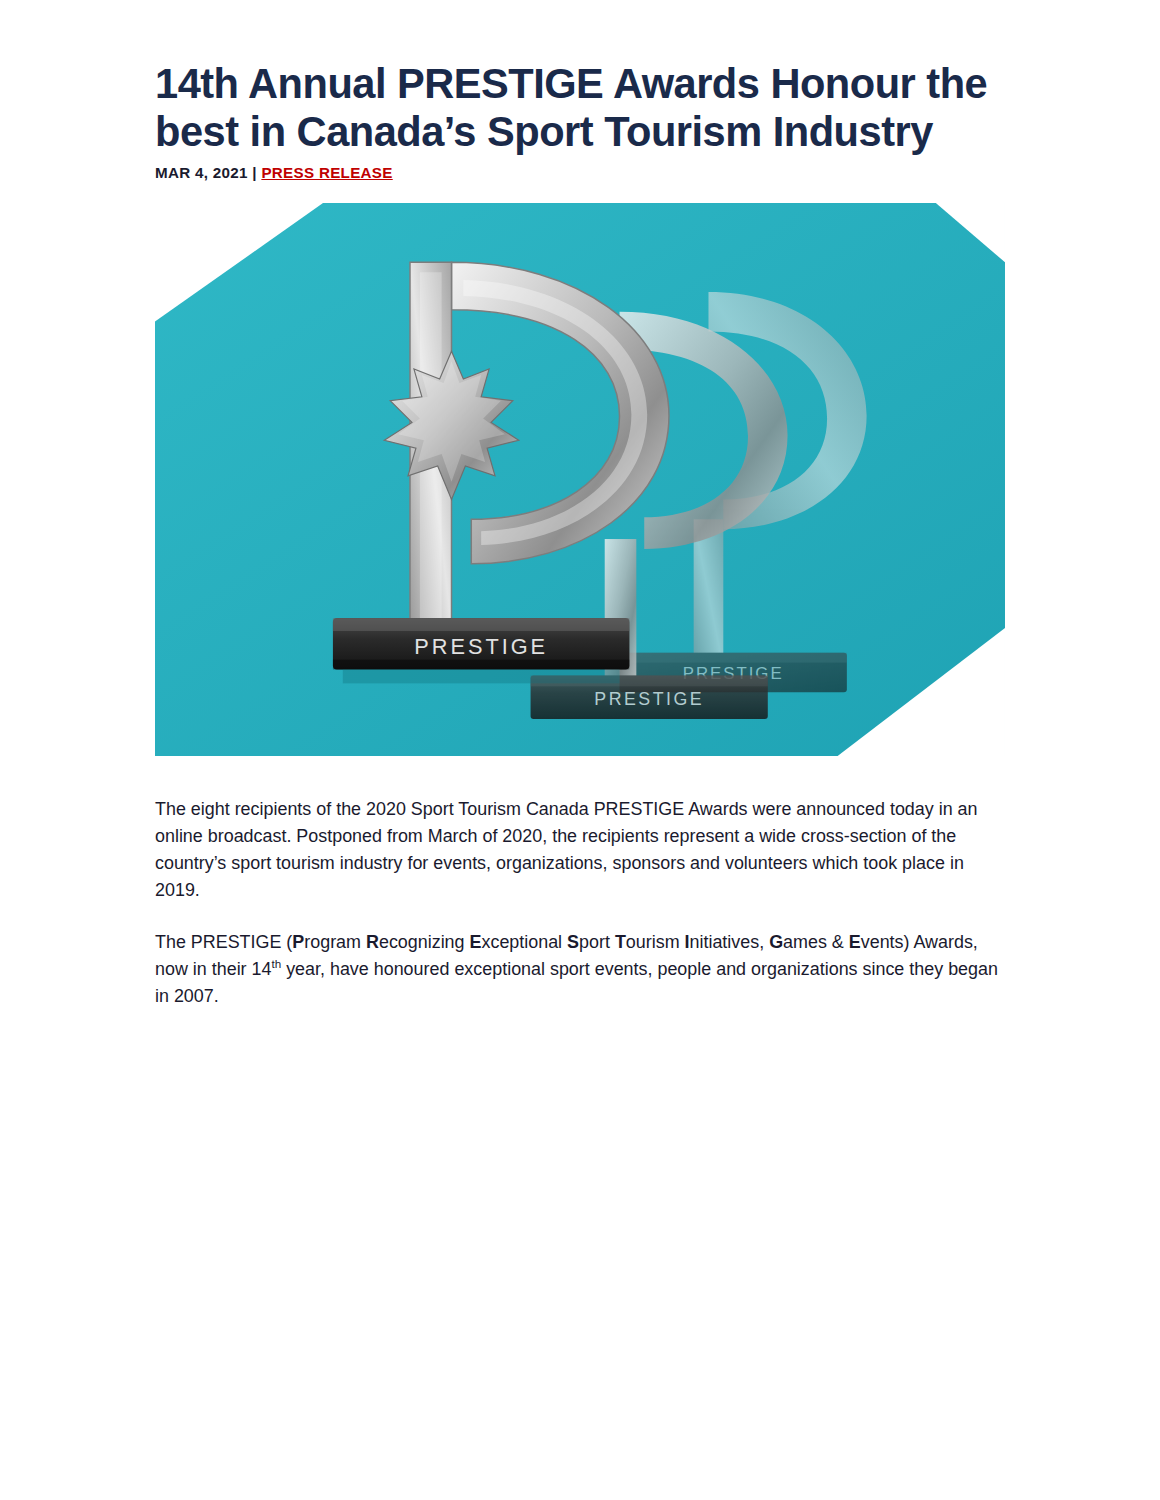14th Annual PRESTIGE Awards Honour the best in Canada’s Sport Tourism Industry
MAR 4, 2021 | PRESS RELEASE
PRESTIGE PRESTIGE PRESTIGE
The eight recipients of the 2020 Sport Tourism Canada PRESTIGE Awards were announced today in an online broadcast. Postponed from March of 2020, the recipients represent a wide cross-section of the country’s sport tourism industry for events, organizations, sponsors and volunteers which took place in 2019.
The PRESTIGE (Program Recognizing Exceptional Sport Tourism Initiatives, Games & Events) Awards, now in their 14th year, have honoured exceptional sport events, people and organizations since they began in 2007.